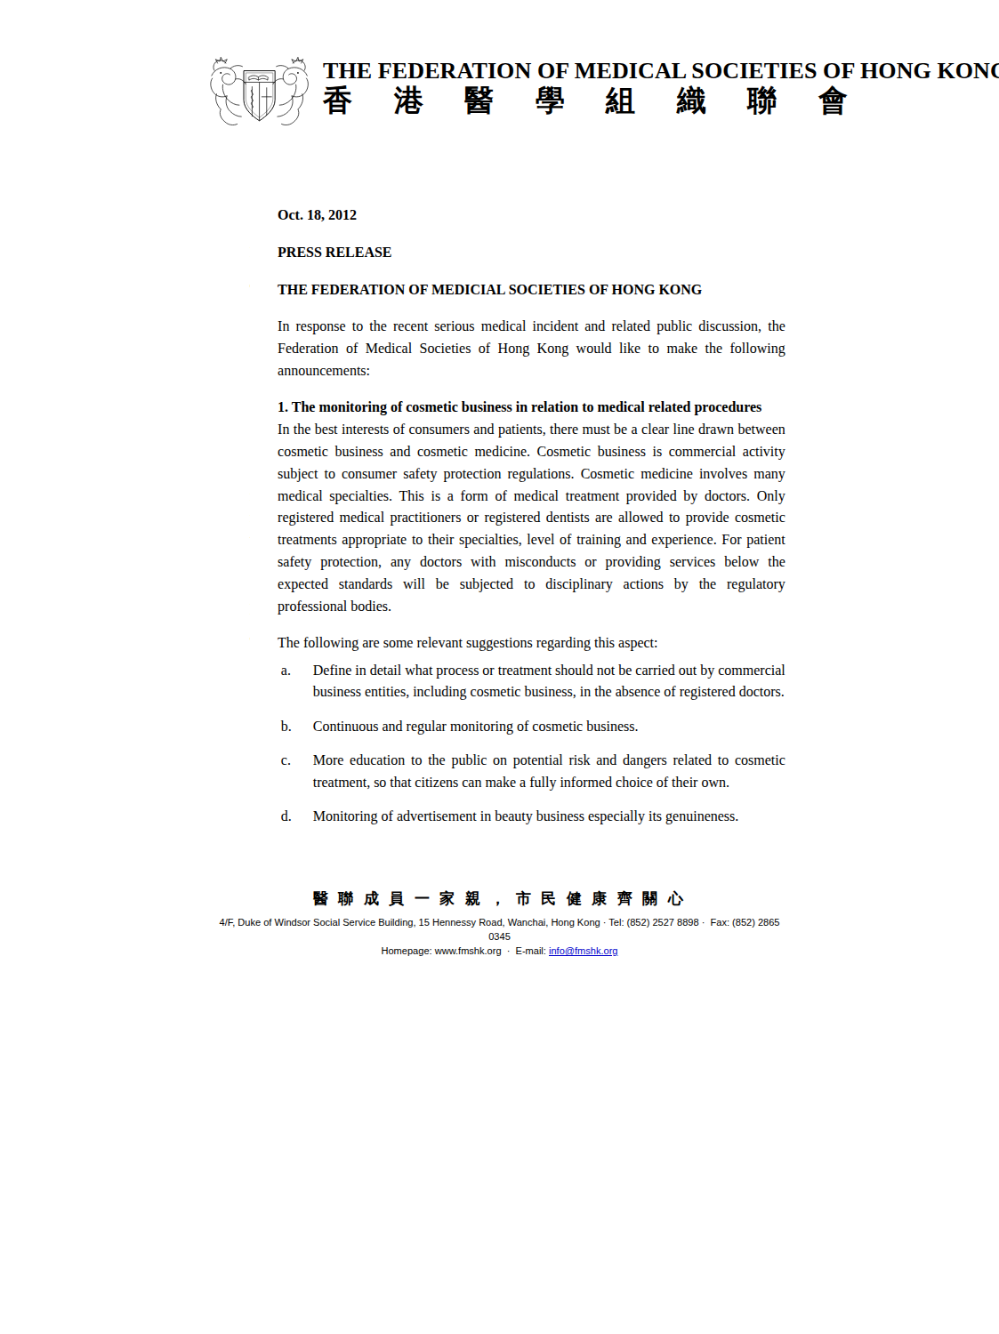THE FEDERATION OF MEDICAL SOCIETIES OF HONG KONG
香港醫學組織聯會
Oct. 18, 2012
PRESS RELEASE
THE FEDERATION OF MEDICIAL SOCIETIES OF HONG KONG
In response to the recent serious medical incident and related public discussion, the Federation of Medical Societies of Hong Kong would like to make the following announcements:
1. The monitoring of cosmetic business in relation to medical related procedures
In the best interests of consumers and patients, there must be a clear line drawn between cosmetic business and cosmetic medicine. Cosmetic business is commercial activity subject to consumer safety protection regulations. Cosmetic medicine involves many medical specialties. This is a form of medical treatment provided by doctors. Only registered medical practitioners or registered dentists are allowed to provide cosmetic treatments appropriate to their specialties, level of training and experience. For patient safety protection, any doctors with misconducts or providing services below the expected standards will be subjected to disciplinary actions by the regulatory professional bodies.
The following are some relevant suggestions regarding this aspect:
a. Define in detail what process or treatment should not be carried out by commercial business entities, including cosmetic business, in the absence of registered doctors.
b. Continuous and regular monitoring of cosmetic business.
c. More education to the public on potential risk and dangers related to cosmetic treatment, so that citizens can make a fully informed choice of their own.
d. Monitoring of advertisement in beauty business especially its genuineness.
醫 聯 成 員 一 家 親 ， 市 民 健 康 齊 關 心
4/F, Duke of Windsor Social Service Building, 15 Hennessy Road, Wanchai, Hong Kong · Tel: (852) 2527 8898 · Fax: (852) 2865 0345
Homepage: www.fmshk.org · E-mail: info@fmshk.org